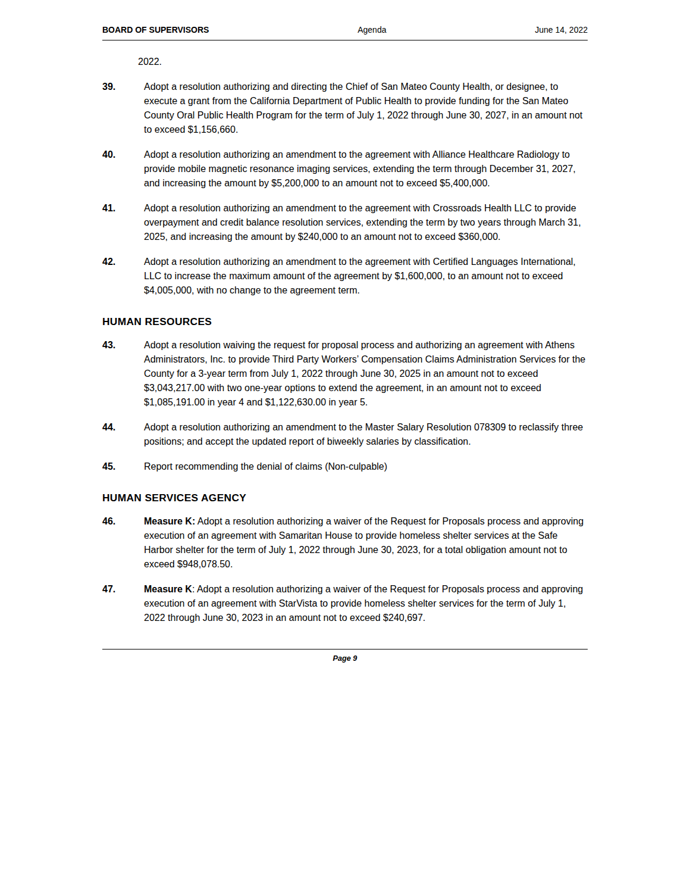BOARD OF SUPERVISORS Agenda June 14, 2022
2022.
39. Adopt a resolution authorizing and directing the Chief of San Mateo County Health, or designee, to execute a grant from the California Department of Public Health to provide funding for the San Mateo County Oral Public Health Program for the term of July 1, 2022 through June 30, 2027, in an amount not to exceed $1,156,660.
40. Adopt a resolution authorizing an amendment to the agreement with Alliance Healthcare Radiology to provide mobile magnetic resonance imaging services, extending the term through December 31, 2027, and increasing the amount by $5,200,000 to an amount not to exceed $5,400,000.
41. Adopt a resolution authorizing an amendment to the agreement with Crossroads Health LLC to provide overpayment and credit balance resolution services, extending the term by two years through March 31, 2025, and increasing the amount by $240,000 to an amount not to exceed $360,000.
42. Adopt a resolution authorizing an amendment to the agreement with Certified Languages International, LLC to increase the maximum amount of the agreement by $1,600,000, to an amount not to exceed $4,005,000, with no change to the agreement term.
HUMAN RESOURCES
43. Adopt a resolution waiving the request for proposal process and authorizing an agreement with Athens Administrators, Inc. to provide Third Party Workers’ Compensation Claims Administration Services for the County for a 3-year term from July 1, 2022 through June 30, 2025 in an amount not to exceed $3,043,217.00 with two one-year options to extend the agreement, in an amount not to exceed $1,085,191.00 in year 4 and $1,122,630.00 in year 5.
44. Adopt a resolution authorizing an amendment to the Master Salary Resolution 078309 to reclassify three positions; and accept the updated report of biweekly salaries by classification.
45. Report recommending the denial of claims (Non-culpable)
HUMAN SERVICES AGENCY
46. Measure K: Adopt a resolution authorizing a waiver of the Request for Proposals process and approving execution of an agreement with Samaritan House to provide homeless shelter services at the Safe Harbor shelter for the term of July 1, 2022 through June 30, 2023, for a total obligation amount not to exceed $948,078.50.
47. Measure K: Adopt a resolution authorizing a waiver of the Request for Proposals process and approving execution of an agreement with StarVista to provide homeless shelter services for the term of July 1, 2022 through June 30, 2023 in an amount not to exceed $240,697.
Page 9